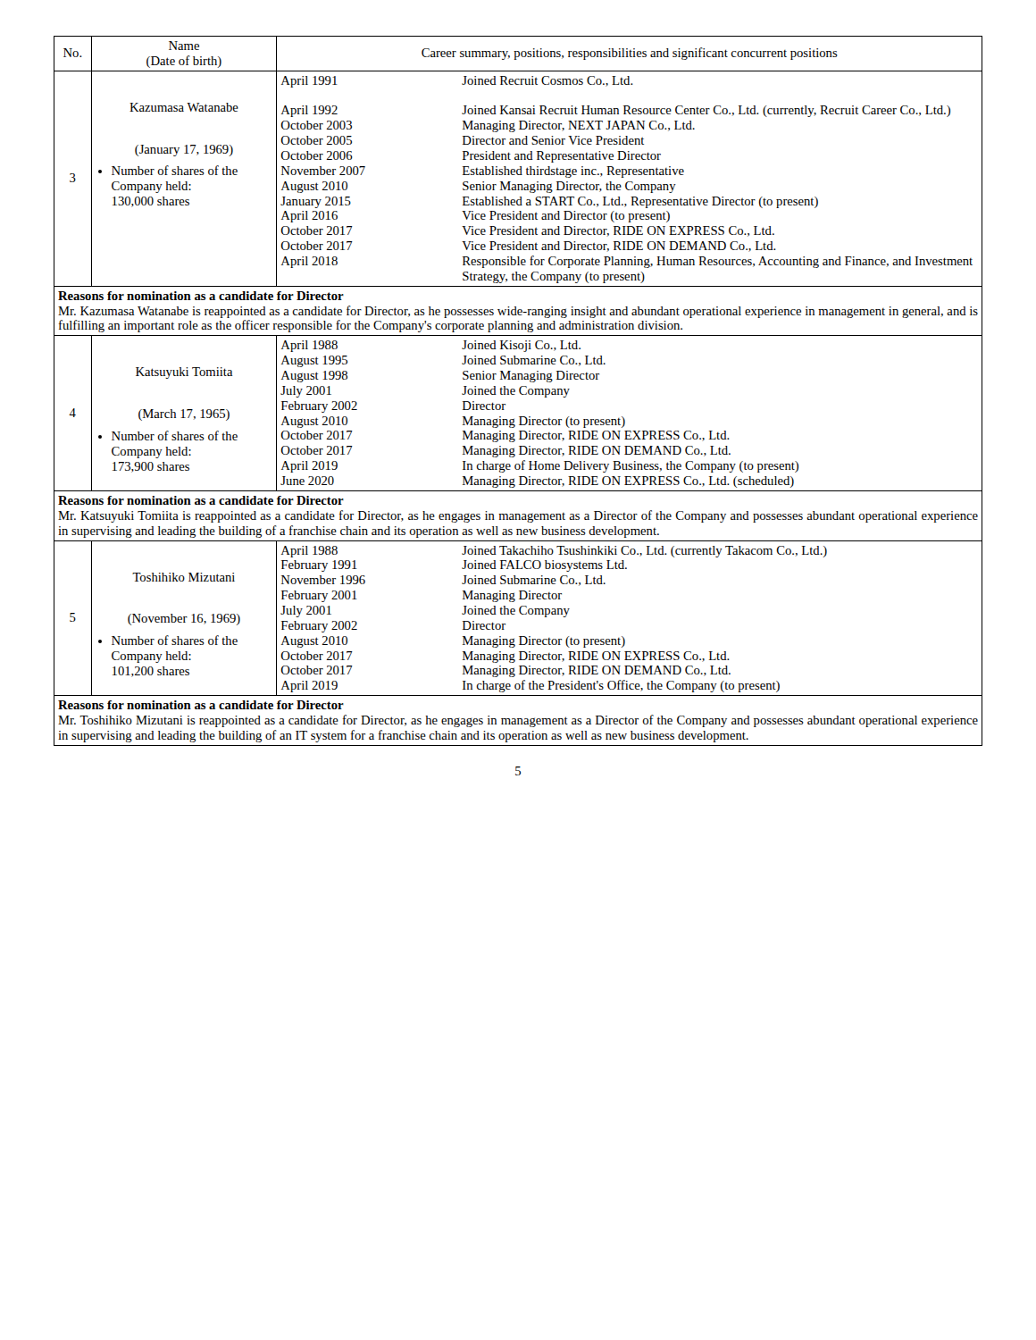| No. | Name (Date of birth) | Career summary, positions, responsibilities and significant concurrent positions |
| 3 | Kazumasa Watanabe (January 17, 1969) Number of shares of the Company held: 130,000 shares | / April 1991 / Joined Recruit Cosmos Co., Ltd. / / April 1992 / Joined Kansai Recruit Human Resource Center Co., Ltd. (currently, Recruit Career Co., Ltd.) / / October 2003 / Managing Director, NEXT JAPAN Co., Ltd. / / October 2005 / Director and Senior Vice President / / October 2006 / President and Representative Director / / November 2007 / Established thirdstage inc., Representative / / August 2010 / Senior Managing Director, the Company / / January 2015 / Established a START Co., Ltd., Representative Director (to present) / / April 2016 / Vice President and Director (to present) / / October 2017 / Vice President and Director, RIDE ON EXPRESS Co., Ltd. / / October 2017 / Vice President and Director, RIDE ON DEMAND Co., Ltd. / / April 2018 / Responsible for Corporate Planning, Human Resources, Accounting and Finance, and Investment Strategy, the Company (to present) / |
| Reasons for nomination as a candidate for Director Mr. Kazumasa Watanabe is reappointed as a candidate for Director, as he possesses wide-ranging insight and abundant operational experience in management in general, and is fulfilling an important role as the officer responsible for the Company's corporate planning and administration division. |
| 4 | Katsuyuki Tomiita (March 17, 1965) Number of shares of the Company held: 173,900 shares | / April 1988 / Joined Kisoji Co., Ltd. / / August 1995 / Joined Submarine Co., Ltd. / / August 1998 / Senior Managing Director / / July 2001 / Joined the Company / / February 2002 / Director / / August 2010 / Managing Director (to present) / / October 2017 / Managing Director, RIDE ON EXPRESS Co., Ltd. / / October 2017 / Managing Director, RIDE ON DEMAND Co., Ltd. / / April 2019 / In charge of Home Delivery Business, the Company (to present) / / June 2020 / Managing Director, RIDE ON EXPRESS Co., Ltd. (scheduled) / |
| Reasons for nomination as a candidate for Director Mr. Katsuyuki Tomiita is reappointed as a candidate for Director, as he engages in management as a Director of the Company and possesses abundant operational experience in supervising and leading the building of a franchise chain and its operation as well as new business development. |
| 5 | Toshihiko Mizutani (November 16, 1969) Number of shares of the Company held: 101,200 shares | / April 1988 / Joined Takachiho Tsushinkiki Co., Ltd. (currently Takacom Co., Ltd.) / / February 1991 / Joined FALCO biosystems Ltd. / / November 1996 / Joined Submarine Co., Ltd. / / February 2001 / Managing Director / / July 2001 / Joined the Company / / February 2002 / Director / / August 2010 / Managing Director (to present) / / October 2017 / Managing Director, RIDE ON EXPRESS Co., Ltd. / / October 2017 / Managing Director, RIDE ON DEMAND Co., Ltd. / / April 2019 / In charge of the President's Office, the Company (to present) / |
| Reasons for nomination as a candidate for Director Mr. Toshihiko Mizutani is reappointed as a candidate for Director, as he engages in management as a Director of the Company and possesses abundant operational experience in supervising and leading the building of an IT system for a franchise chain and its operation as well as new business development. |
5